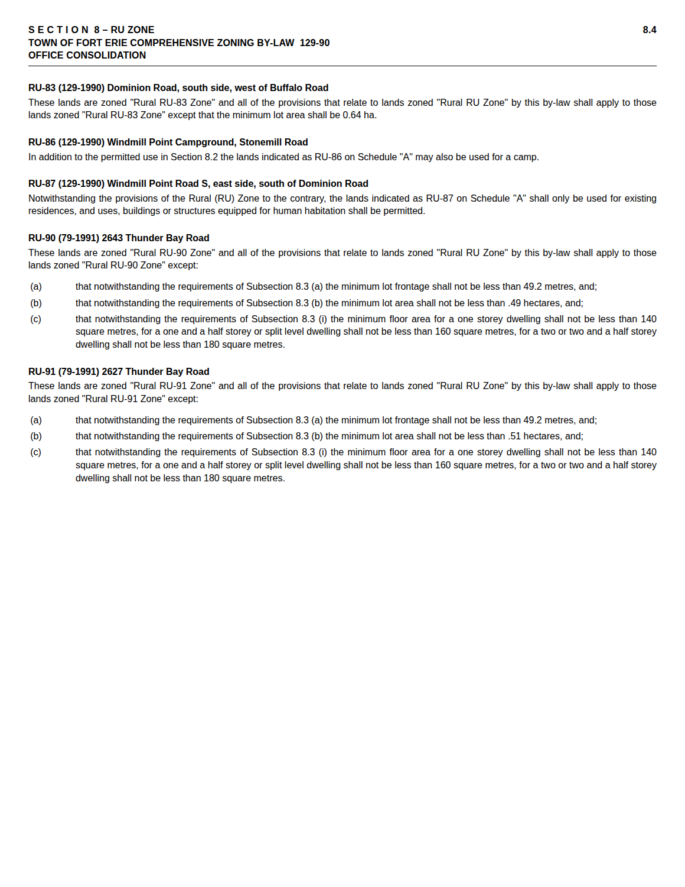S E C T I O N 8 – RU ZONE 8.4
TOWN OF FORT ERIE COMPREHENSIVE ZONING BY-LAW 129-90
OFFICE CONSOLIDATION
RU-83 (129-1990) Dominion Road, south side, west of Buffalo Road
These lands are zoned "Rural RU-83 Zone" and all of the provisions that relate to lands zoned "Rural RU Zone" by this by-law shall apply to those lands zoned "Rural RU-83 Zone" except that the minimum lot area shall be 0.64 ha.
RU-86 (129-1990) Windmill Point Campground, Stonemill Road
In addition to the permitted use in Section 8.2 the lands indicated as RU-86 on Schedule "A" may also be used for a camp.
RU-87 (129-1990) Windmill Point Road S, east side, south of Dominion Road
Notwithstanding the provisions of the Rural (RU) Zone to the contrary, the lands indicated as RU-87 on Schedule "A" shall only be used for existing residences, and uses, buildings or structures equipped for human habitation shall be permitted.
RU-90 (79-1991) 2643 Thunder Bay Road
These lands are zoned "Rural RU-90 Zone" and all of the provisions that relate to lands zoned "Rural RU Zone" by this by-law shall apply to those lands zoned "Rural RU-90 Zone" except:
(a) that notwithstanding the requirements of Subsection 8.3 (a) the minimum lot frontage shall not be less than 49.2 metres, and;
(b) that notwithstanding the requirements of Subsection 8.3 (b) the minimum lot area shall not be less than .49 hectares, and;
(c) that notwithstanding the requirements of Subsection 8.3 (i) the minimum floor area for a one storey dwelling shall not be less than 140 square metres, for a one and a half storey or split level dwelling shall not be less than 160 square metres, for a two or two and a half storey dwelling shall not be less than 180 square metres.
RU-91 (79-1991) 2627 Thunder Bay Road
These lands are zoned "Rural RU-91 Zone" and all of the provisions that relate to lands zoned "Rural RU Zone" by this by-law shall apply to those lands zoned "Rural RU-91 Zone" except:
(a) that notwithstanding the requirements of Subsection 8.3 (a) the minimum lot frontage shall not be less than 49.2 metres, and;
(b) that notwithstanding the requirements of Subsection 8.3 (b) the minimum lot area shall not be less than .51 hectares, and;
(c) that notwithstanding the requirements of Subsection 8.3 (i) the minimum floor area for a one storey dwelling shall not be less than 140 square metres, for a one and a half storey or split level dwelling shall not be less than 160 square metres, for a two or two and a half storey dwelling shall not be less than 180 square metres.